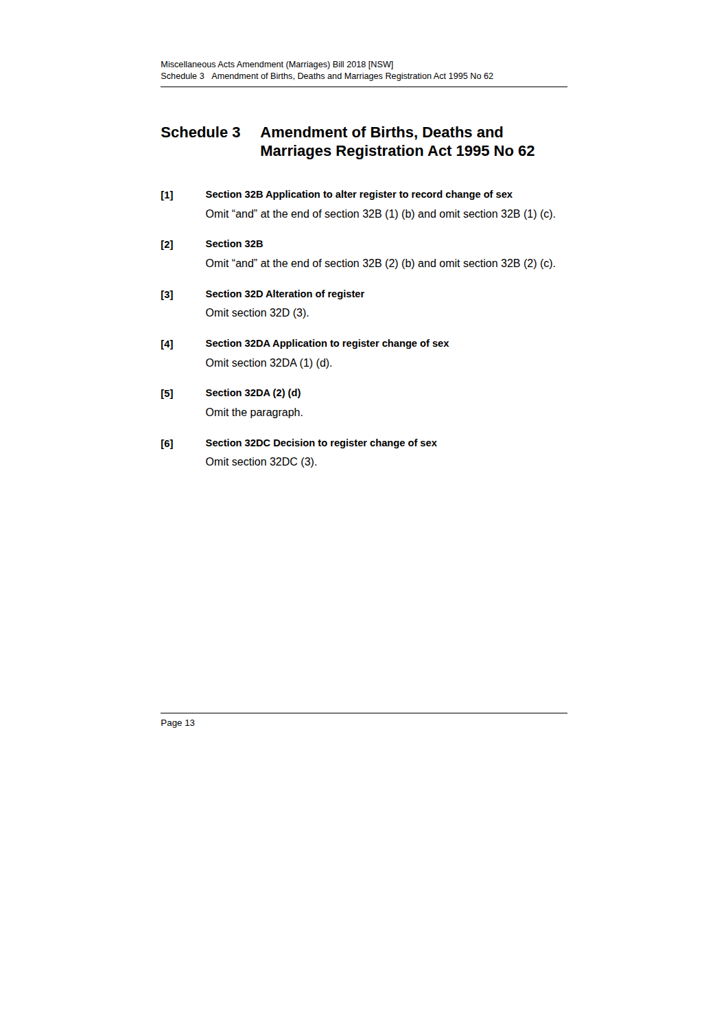Miscellaneous Acts Amendment (Marriages) Bill 2018 [NSW] Schedule 3 Amendment of Births, Deaths and Marriages Registration Act 1995 No 62
Schedule 3 Amendment of Births, Deaths and Marriages Registration Act 1995 No 62
[1]
Section 32B Application to alter register to record change of sex
Omit “and” at the end of section 32B (1) (b) and omit section 32B (1) (c).
[2]
Section 32B
Omit “and” at the end of section 32B (2) (b) and omit section 32B (2) (c).
[3]
Section 32D Alteration of register
Omit section 32D (3).
[4]
Section 32DA Application to register change of sex
Omit section 32DA (1) (d).
[5]
Section 32DA (2) (d)
Omit the paragraph.
[6]
Section 32DC Decision to register change of sex
Omit section 32DC (3).
Page 13